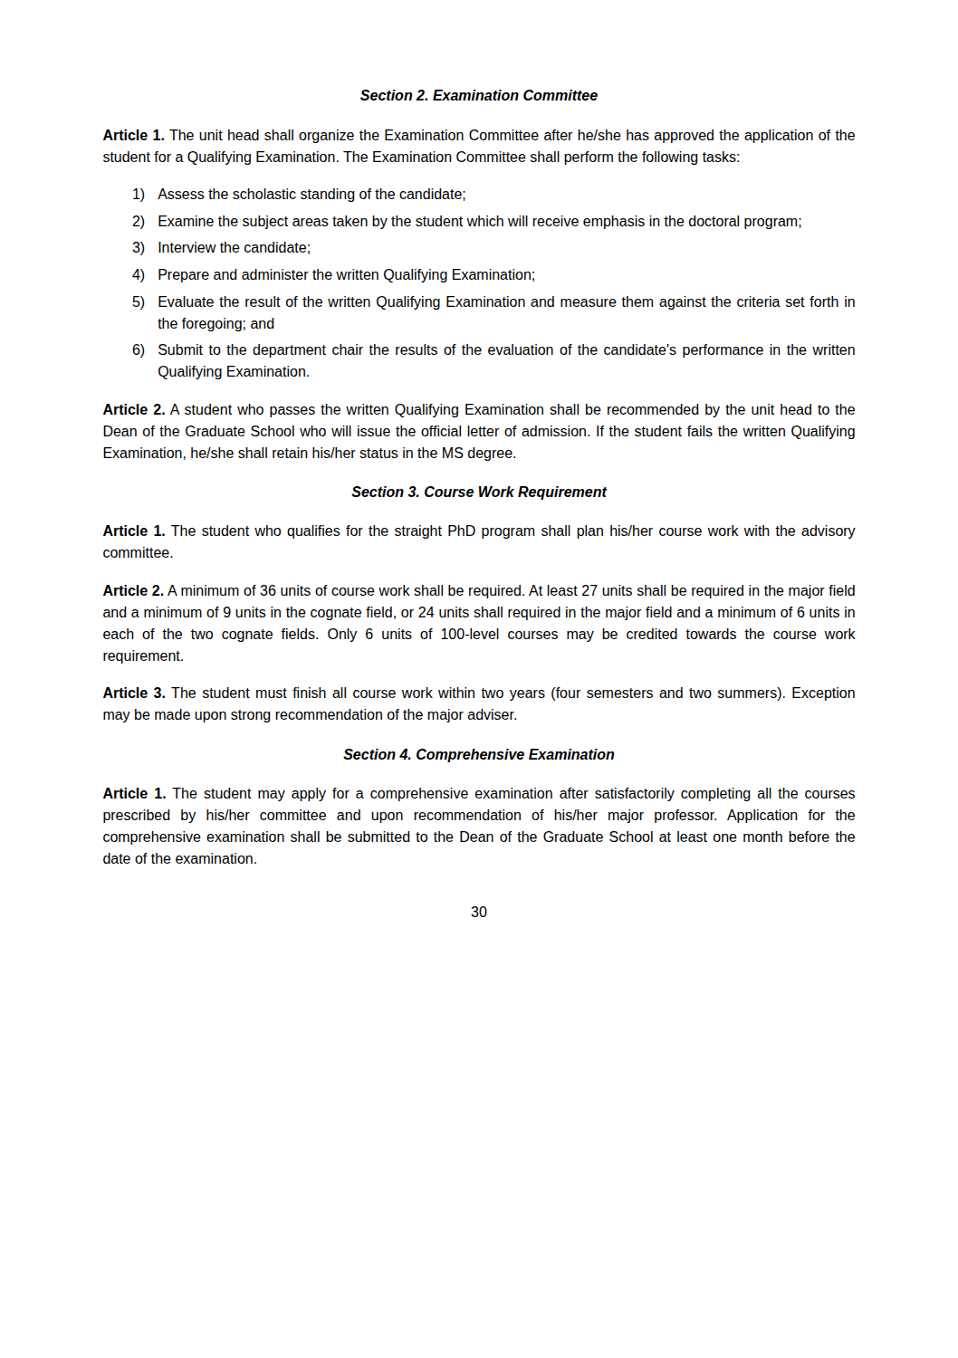Section 2. Examination Committee
Article 1. The unit head shall organize the Examination Committee after he/she has approved the application of the student for a Qualifying Examination. The Examination Committee shall perform the following tasks:
Assess the scholastic standing of the candidate;
Examine the subject areas taken by the student which will receive emphasis in the doctoral program;
Interview the candidate;
Prepare and administer the written Qualifying Examination;
Evaluate the result of the written Qualifying Examination and measure them against the criteria set forth in the foregoing; and
Submit to the department chair the results of the evaluation of the candidate's performance in the written Qualifying Examination.
Article 2. A student who passes the written Qualifying Examination shall be recommended by the unit head to the Dean of the Graduate School who will issue the official letter of admission. If the student fails the written Qualifying Examination, he/she shall retain his/her status in the MS degree.
Section 3. Course Work Requirement
Article 1. The student who qualifies for the straight PhD program shall plan his/her course work with the advisory committee.
Article 2. A minimum of 36 units of course work shall be required. At least 27 units shall be required in the major field and a minimum of 9 units in the cognate field, or 24 units shall required in the major field and a minimum of 6 units in each of the two cognate fields. Only 6 units of 100-level courses may be credited towards the course work requirement.
Article 3. The student must finish all course work within two years (four semesters and two summers). Exception may be made upon strong recommendation of the major adviser.
Section 4. Comprehensive Examination
Article 1. The student may apply for a comprehensive examination after satisfactorily completing all the courses prescribed by his/her committee and upon recommendation of his/her major professor. Application for the comprehensive examination shall be submitted to the Dean of the Graduate School at least one month before the date of the examination.
30